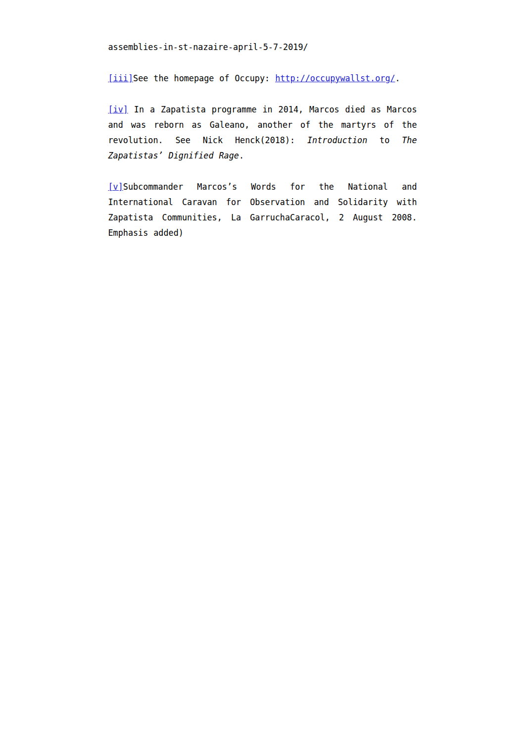assemblies-in-st-nazaire-april-5-7-2019/
[iii] See the homepage of Occupy: http://occupywallst.org/.
[iv] In a Zapatista programme in 2014, Marcos died as Marcos and was reborn as Galeano, another of the martyrs of the revolution. See Nick Henck(2018): Introduction to The Zapatistas’ Dignified Rage.
[v] Subcommander Marcos’s Words for the National and International Caravan for Observation and Solidarity with Zapatista Communities, La GarruchaCaracol, 2 August 2008. Emphasis added)